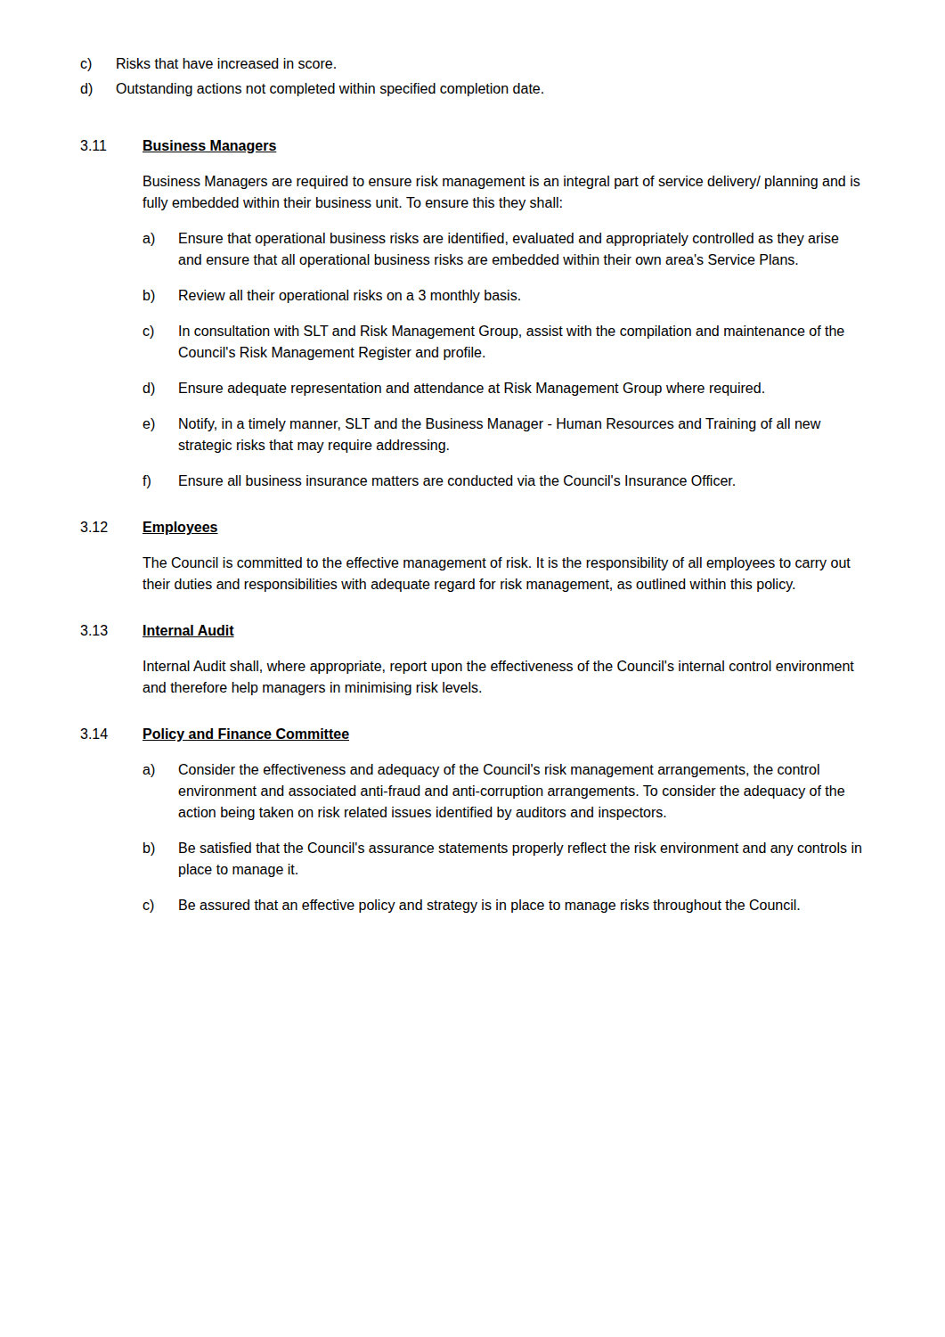c) Risks that have increased in score.
d) Outstanding actions not completed within specified completion date.
3.11 Business Managers
Business Managers are required to ensure risk management is an integral part of service delivery/ planning and is fully embedded within their business unit. To ensure this they shall:
a) Ensure that operational business risks are identified, evaluated and appropriately controlled as they arise and ensure that all operational business risks are embedded within their own area's Service Plans.
b) Review all their operational risks on a 3 monthly basis.
c) In consultation with SLT and Risk Management Group, assist with the compilation and maintenance of the Council's Risk Management Register and profile.
d) Ensure adequate representation and attendance at Risk Management Group where required.
e) Notify, in a timely manner, SLT and the Business Manager - Human Resources and Training of all new strategic risks that may require addressing.
f) Ensure all business insurance matters are conducted via the Council's Insurance Officer.
3.12 Employees
The Council is committed to the effective management of risk. It is the responsibility of all employees to carry out their duties and responsibilities with adequate regard for risk management, as outlined within this policy.
3.13 Internal Audit
Internal Audit shall, where appropriate, report upon the effectiveness of the Council's internal control environment and therefore help managers in minimising risk levels.
3.14 Policy and Finance Committee
a) Consider the effectiveness and adequacy of the Council's risk management arrangements, the control environment and associated anti-fraud and anti-corruption arrangements. To consider the adequacy of the action being taken on risk related issues identified by auditors and inspectors.
b) Be satisfied that the Council's assurance statements properly reflect the risk environment and any controls in place to manage it.
c) Be assured that an effective policy and strategy is in place to manage risks throughout the Council.